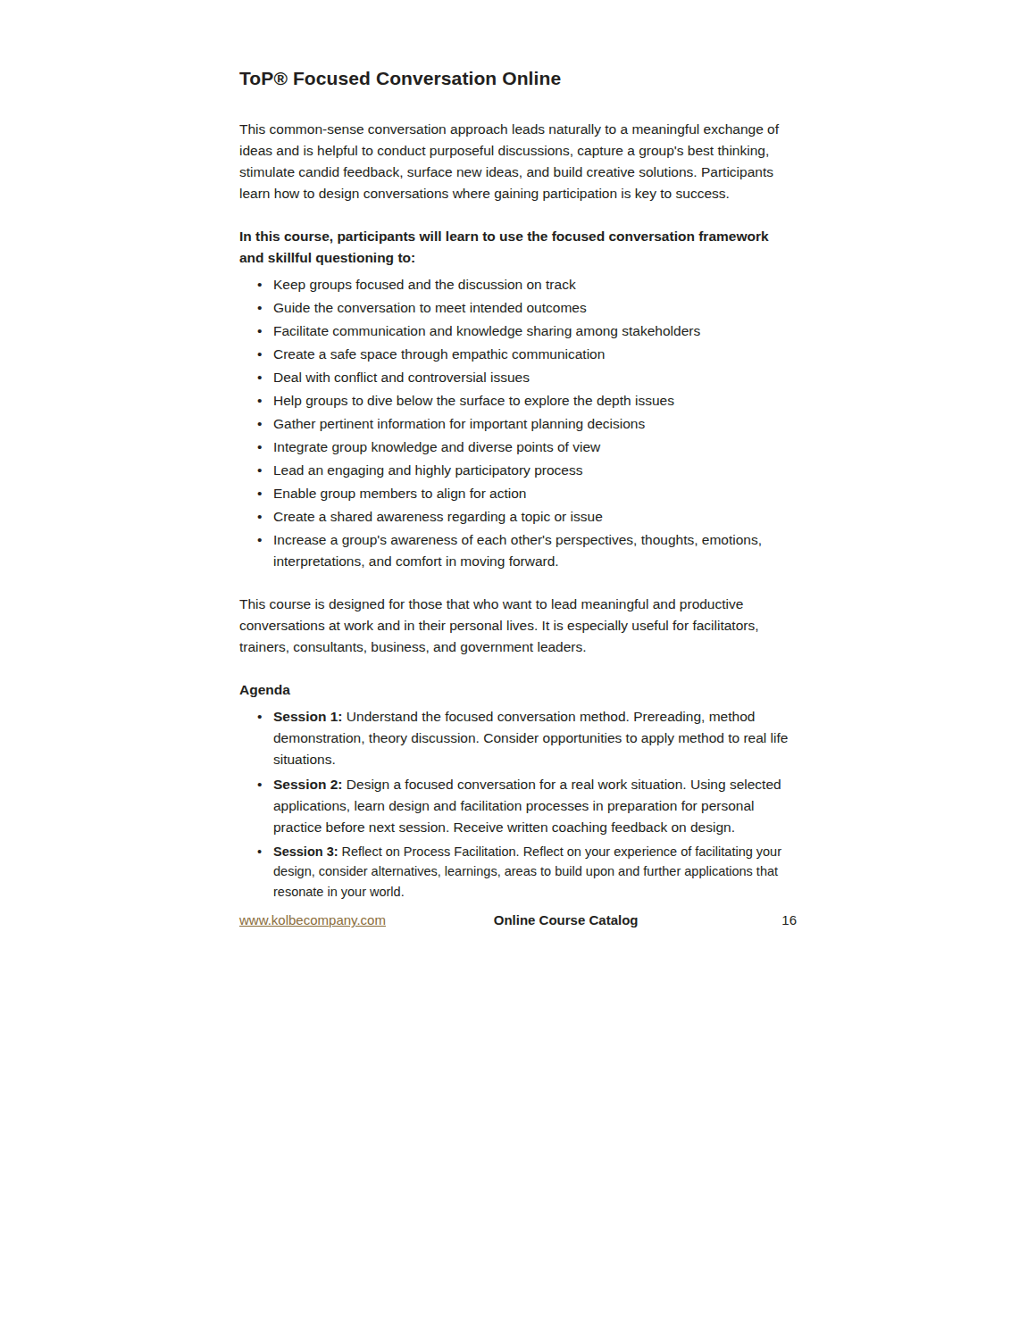ToP® Focused Conversation Online
This common-sense conversation approach leads naturally to a meaningful exchange of ideas and is helpful to conduct purposeful discussions, capture a group's best thinking, stimulate candid feedback, surface new ideas, and build creative solutions. Participants learn how to design conversations where gaining participation is key to success.
In this course, participants will learn to use the focused conversation framework and skillful questioning to:
Keep groups focused and the discussion on track
Guide the conversation to meet intended outcomes
Facilitate communication and knowledge sharing among stakeholders
Create a safe space through empathic communication
Deal with conflict and controversial issues
Help groups to dive below the surface to explore the depth issues
Gather pertinent information for important planning decisions
Integrate group knowledge and diverse points of view
Lead an engaging and highly participatory process
Enable group members to align for action
Create a shared awareness regarding a topic or issue
Increase a group's awareness of each other's perspectives, thoughts, emotions, interpretations, and comfort in moving forward.
This course is designed for those that who want to lead meaningful and productive conversations at work and in their personal lives. It is especially useful for facilitators, trainers, consultants, business, and government leaders.
Agenda
Session 1: Understand the focused conversation method. Prereading, method demonstration, theory discussion. Consider opportunities to apply method to real life situations.
Session 2: Design a focused conversation for a real work situation. Using selected applications, learn design and facilitation processes in preparation for personal practice before next session. Receive written coaching feedback on design.
Session 3: Reflect on Process Facilitation. Reflect on your experience of facilitating your design, consider alternatives, learnings, areas to build upon and further applications that resonate in your world.
www.kolbecompany.com
Online Course Catalog
16